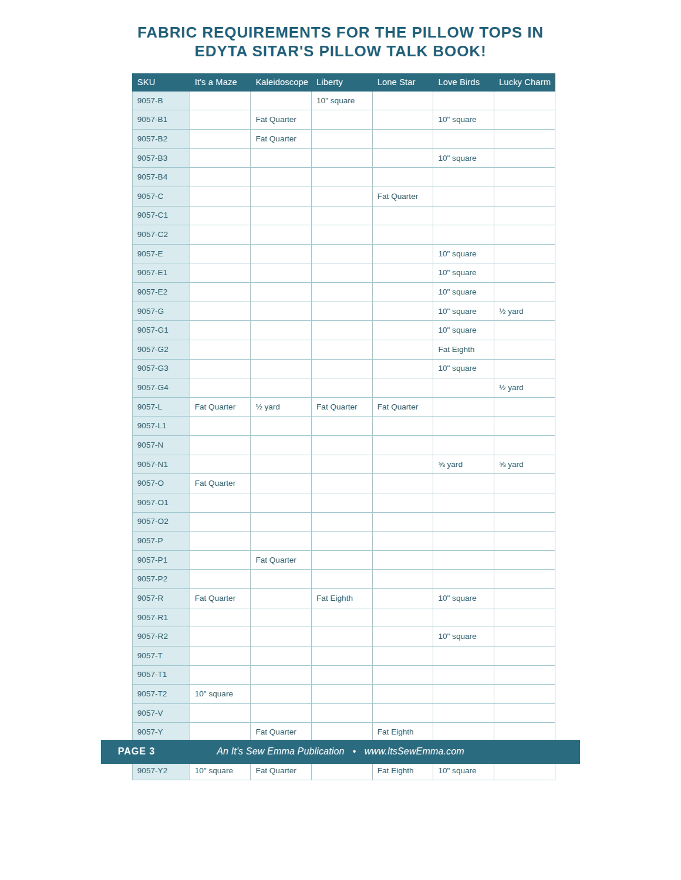Fabric Requirements for the Pillow Tops in
Edyta Sitar's Pillow Talk Book!
| SKU | It's a Maze | Kaleidoscope | Liberty | Lone Star | Love Birds | Lucky Charm |
| --- | --- | --- | --- | --- | --- | --- |
| 9057-B | | | 10" square | | | |
| 9057-B1 | | Fat Quarter | | | 10" square | |
| 9057-B2 | | Fat Quarter | | | | |
| 9057-B3 | | | | | 10" square | |
| 9057-B4 | | | | | | |
| 9057-C | | | | Fat Quarter | | |
| 9057-C1 | | | | | | |
| 9057-C2 | | | | | | |
| 9057-E | | | | | 10" square | |
| 9057-E1 | | | | | 10" square | |
| 9057-E2 | | | | | 10" square | |
| 9057-G | | | | | 10" square | ½ yard |
| 9057-G1 | | | | | 10" square | |
| 9057-G2 | | | | | Fat Eighth | |
| 9057-G3 | | | | | 10" square | |
| 9057-G4 | | | | | | ½ yard |
| 9057-L | Fat Quarter | ½ yard | Fat Quarter | Fat Quarter | | |
| 9057-L1 | | | | | | |
| 9057-N | | | | | | |
| 9057-N1 | | | | | ⅝ yard | ⅝ yard |
| 9057-O | Fat Quarter | | | | | |
| 9057-O1 | | | | | | |
| 9057-O2 | | | | | | |
| 9057-P | | | | | | |
| 9057-P1 | | Fat Quarter | | | | |
| 9057-P2 | | | | | | |
| 9057-R | Fat Quarter | | Fat Eighth | | 10" square | |
| 9057-R1 | | | | | | |
| 9057-R2 | | | | | 10" square | |
| 9057-T | | | | | | |
| 9057-T1 | | | | | | |
| 9057-T2 | 10" square | | | | | |
| 9057-V | | | | | | |
| 9057-Y | | Fat Quarter | | Fat Eighth | | |
| 9057-Y1 | | | | Fat Eighth | | |
| 9057-Y2 | 10" square | Fat Quarter | | Fat Eighth | 10" square | |
Page 3 An It's Sew Emma Publication • www.ItsSewEmma.com